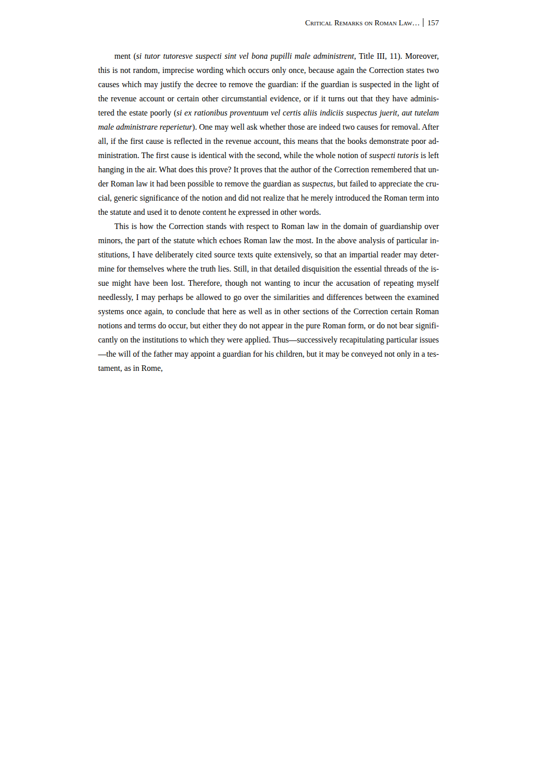Critical Remarks on Roman Law…157
ment (si tutor tutoresve suspecti sint vel bona pupilli male administrent, Title III, 11). Moreover, this is not random, imprecise wording which occurs only once, because again the Correction states two causes which may justify the decree to remove the guardian: if the guardian is suspected in the light of the revenue account or certain other circumstantial evidence, or if it turns out that they have administered the estate poorly (si ex rationibus proventuum vel certis aliis indiciis suspectus juerit, aut tutelam male administrare reperietur). One may well ask whether those are indeed two causes for removal. After all, if the first cause is reflected in the revenue account, this means that the books demonstrate poor administration. The first cause is identical with the second, while the whole notion of suspecti tutoris is left hanging in the air. What does this prove? It proves that the author of the Correction remembered that under Roman law it had been possible to remove the guardian as suspectus, but failed to appreciate the crucial, generic significance of the notion and did not realize that he merely introduced the Roman term into the statute and used it to denote content he expressed in other words.
This is how the Correction stands with respect to Roman law in the domain of guardianship over minors, the part of the statute which echoes Roman law the most. In the above analysis of particular institutions, I have deliberately cited source texts quite extensively, so that an impartial reader may determine for themselves where the truth lies. Still, in that detailed disquisition the essential threads of the issue might have been lost. Therefore, though not wanting to incur the accusation of repeating myself needlessly, I may perhaps be allowed to go over the similarities and differences between the examined systems once again, to conclude that here as well as in other sections of the Correction certain Roman notions and terms do occur, but either they do not appear in the pure Roman form, or do not bear significantly on the institutions to which they were applied. Thus—successively recapitulating particular issues—the will of the father may appoint a guardian for his children, but it may be conveyed not only in a testament, as in Rome,